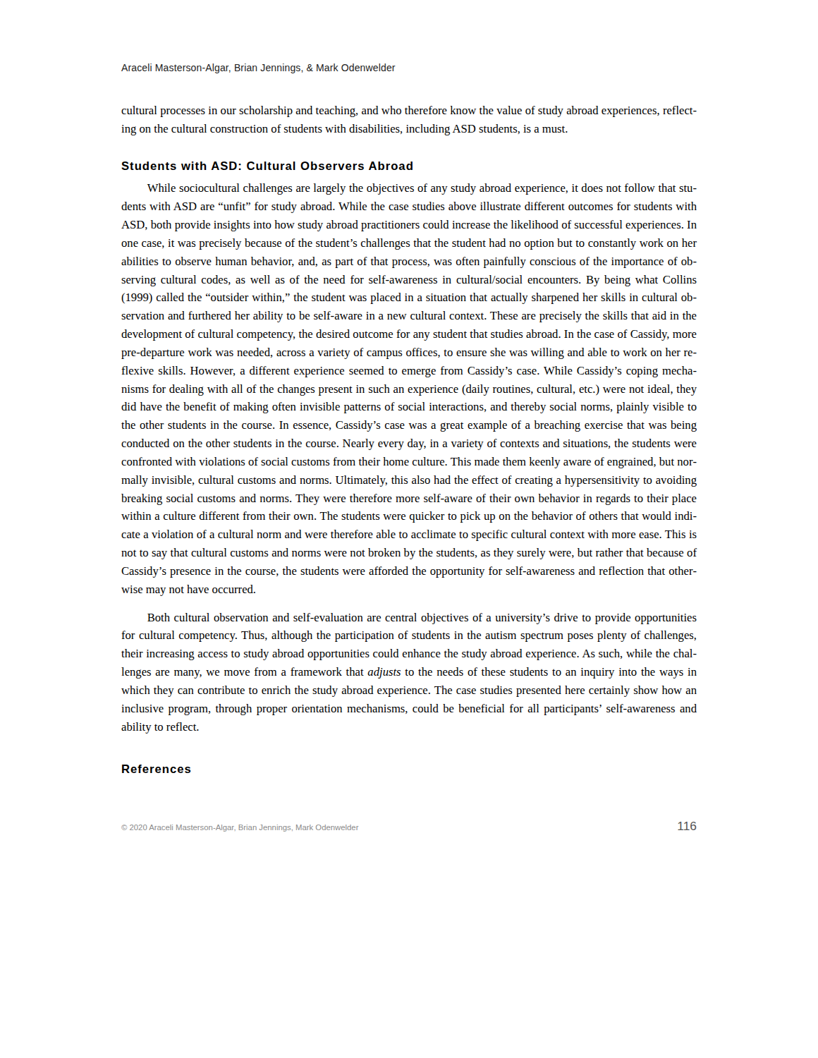Araceli Masterson-Algar, Brian Jennings, & Mark Odenwelder
cultural processes in our scholarship and teaching, and who therefore know the value of study abroad experiences, reflecting on the cultural construction of students with disabilities, including ASD students, is a must.
Students with ASD: Cultural Observers Abroad
While sociocultural challenges are largely the objectives of any study abroad experience, it does not follow that students with ASD are “unfit” for study abroad. While the case studies above illustrate different outcomes for students with ASD, both provide insights into how study abroad practitioners could increase the likelihood of successful experiences. In one case, it was precisely because of the student’s challenges that the student had no option but to constantly work on her abilities to observe human behavior, and, as part of that process, was often painfully conscious of the importance of observing cultural codes, as well as of the need for self-awareness in cultural/social encounters. By being what Collins (1999) called the “outsider within,” the student was placed in a situation that actually sharpened her skills in cultural observation and furthered her ability to be self-aware in a new cultural context. These are precisely the skills that aid in the development of cultural competency, the desired outcome for any student that studies abroad. In the case of Cassidy, more pre-departure work was needed, across a variety of campus offices, to ensure she was willing and able to work on her reflexive skills. However, a different experience seemed to emerge from Cassidy’s case. While Cassidy’s coping mechanisms for dealing with all of the changes present in such an experience (daily routines, cultural, etc.) were not ideal, they did have the benefit of making often invisible patterns of social interactions, and thereby social norms, plainly visible to the other students in the course. In essence, Cassidy’s case was a great example of a breaching exercise that was being conducted on the other students in the course. Nearly every day, in a variety of contexts and situations, the students were confronted with violations of social customs from their home culture. This made them keenly aware of engrained, but normally invisible, cultural customs and norms. Ultimately, this also had the effect of creating a hypersensitivity to avoiding breaking social customs and norms. They were therefore more self-aware of their own behavior in regards to their place within a culture different from their own. The students were quicker to pick up on the behavior of others that would indicate a violation of a cultural norm and were therefore able to acclimate to specific cultural context with more ease. This is not to say that cultural customs and norms were not broken by the students, as they surely were, but rather that because of Cassidy’s presence in the course, the students were afforded the opportunity for self-awareness and reflection that otherwise may not have occurred.
Both cultural observation and self-evaluation are central objectives of a university’s drive to provide opportunities for cultural competency. Thus, although the participation of students in the autism spectrum poses plenty of challenges, their increasing access to study abroad opportunities could enhance the study abroad experience. As such, while the challenges are many, we move from a framework that adjusts to the needs of these students to an inquiry into the ways in which they can contribute to enrich the study abroad experience. The case studies presented here certainly show how an inclusive program, through proper orientation mechanisms, could be beneficial for all participants’ self-awareness and ability to reflect.
References
© 2020 Araceli Masterson-Algar, Brian Jennings, Mark Odenwelder 116